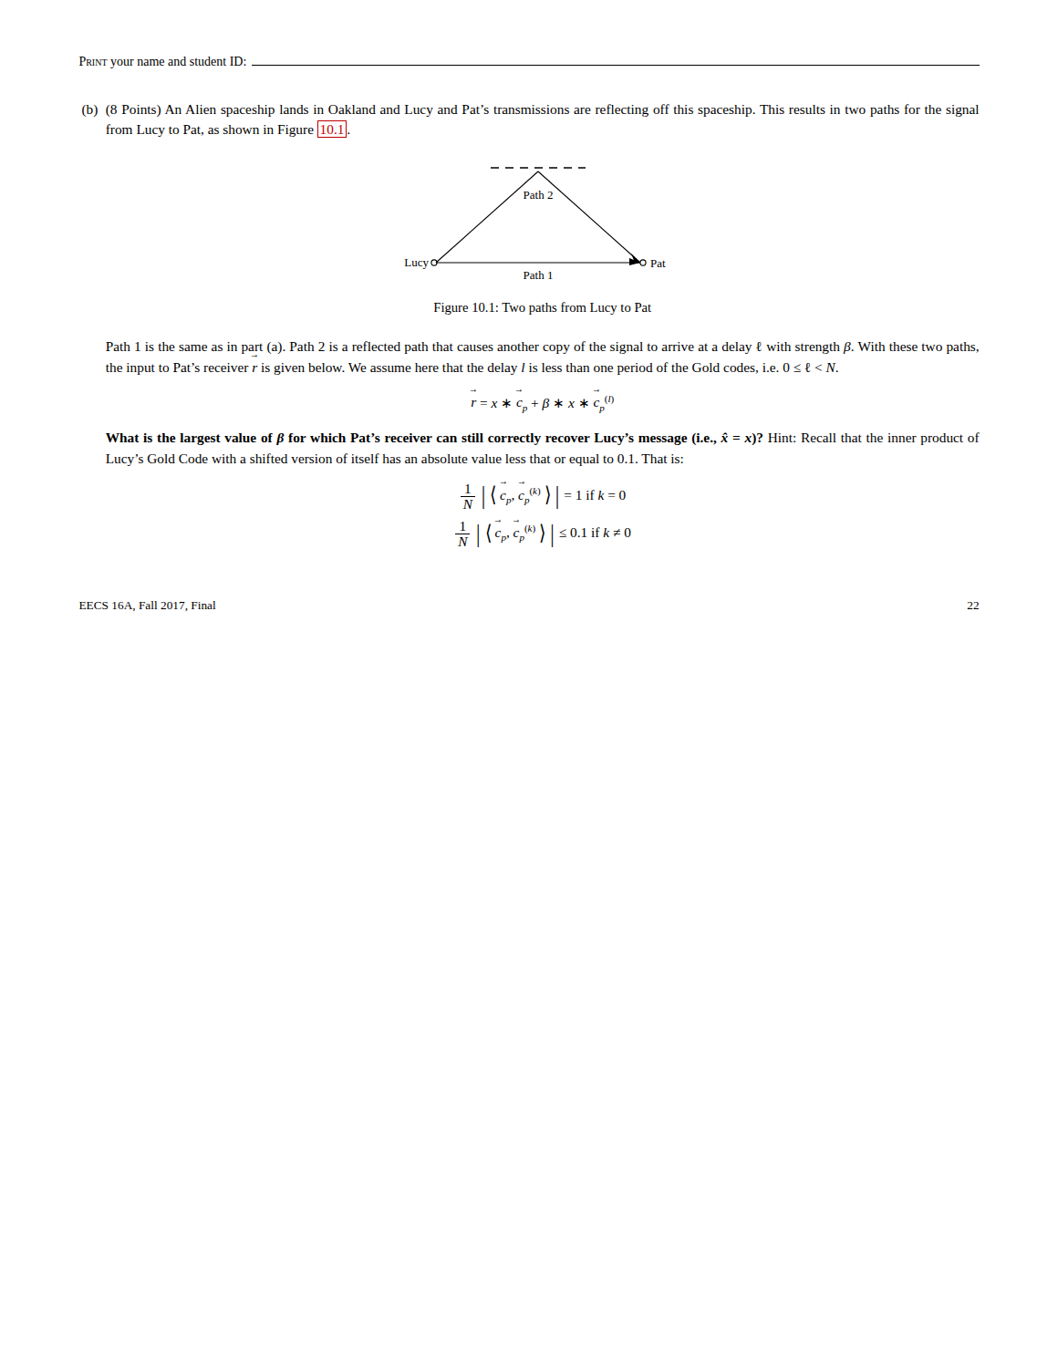Print your name and student ID:
(b)
(8 Points) An Alien spaceship lands in Oakland and Lucy and Pat’s transmissions are reflecting off this spaceship. This results in two paths for the signal from Lucy to Pat, as shown in Figure 10.1.
Lucy Pat Path 2 Path 1
Figure 10.1: Two paths from Lucy to Pat
Path 1 is the same as in part (a). Path 2 is a reflected path that causes another copy of the signal to arrive at a delay ℓ with strength β. With these two paths, the input to Pat’s receiver r is given below. We assume here that the delay l is less than one period of the Gold codes, i.e. 0 ≤ ℓ < N.
r = x ∗ cp + β ∗ x ∗ cp(l)
What is the largest value of β for which Pat’s receiver can still correctly recover Lucy’s message (i.e., x̂ = x)? Hint: Recall that the inner product of Lucy’s Gold Code with a shifted version of itself has an absolute value less that or equal to 0.1. That is:
1 N | ⟨ cp, cp(k) ⟩ | = 1 if k = 0
1 N | ⟨ cp, cp(k) ⟩ | ≤ 0.1 if k ≠ 0
EECS 16A, Fall 2017, Final 22